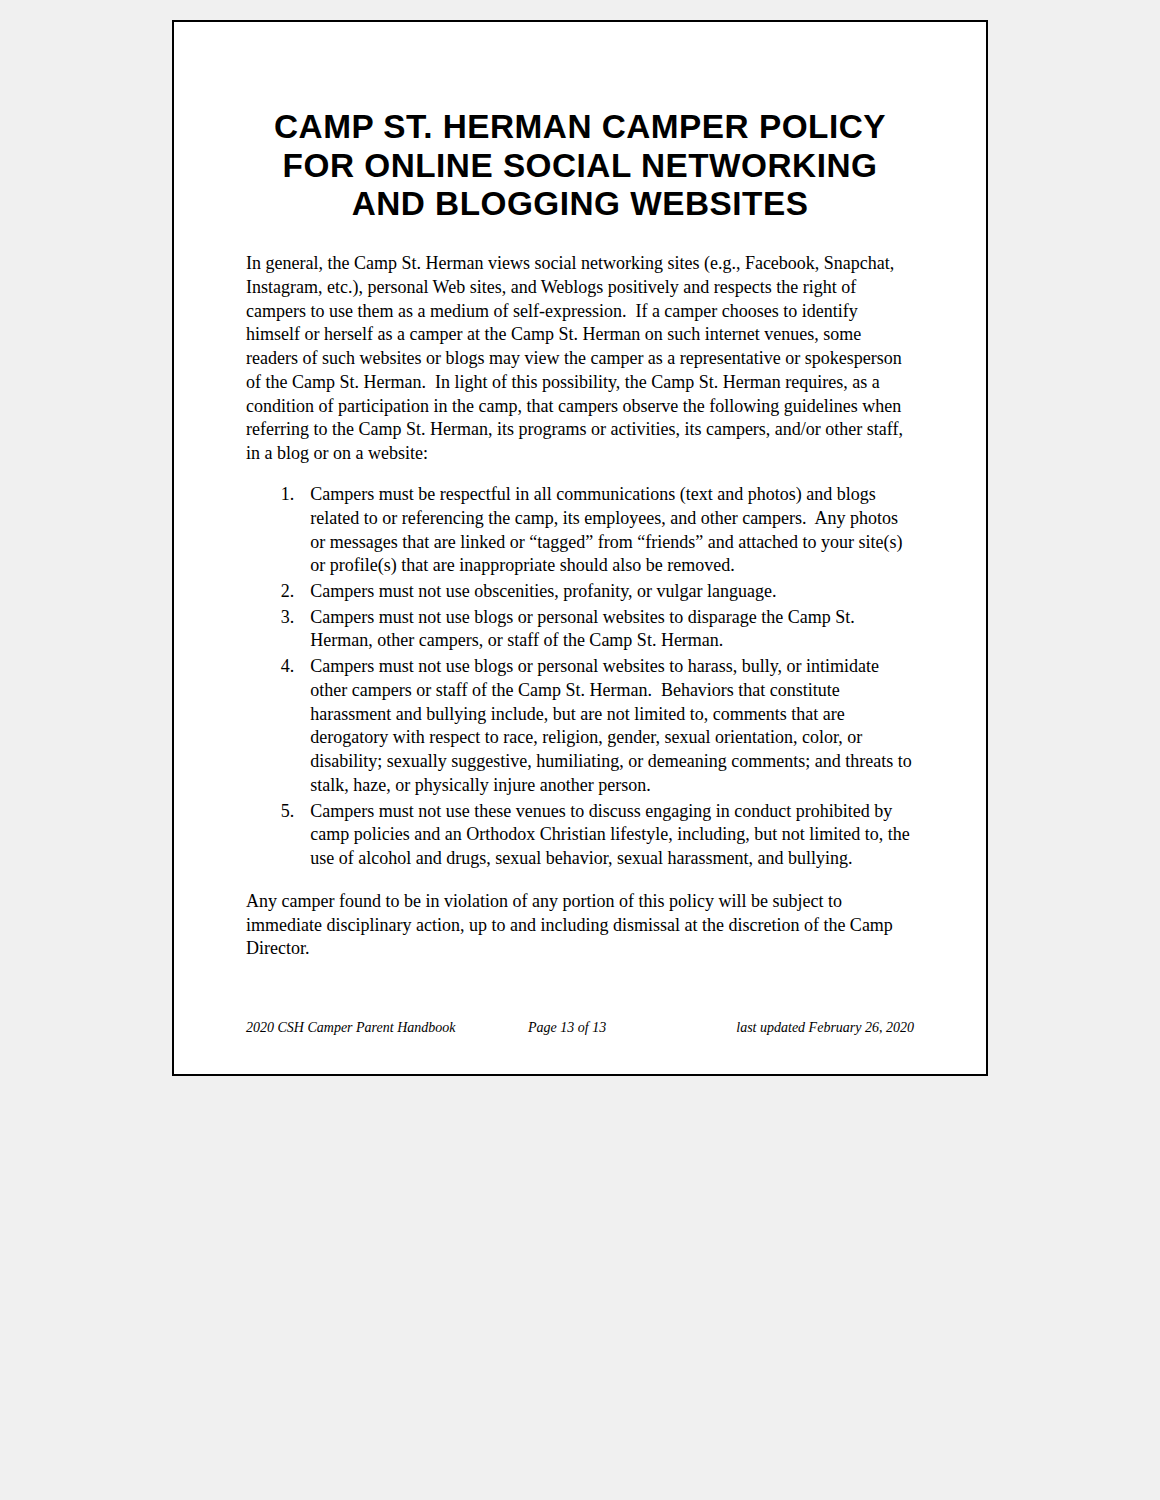Camp St. Herman Camper Policy for Online Social Networking and Blogging Websites
In general, the Camp St. Herman views social networking sites (e.g., Facebook, Snapchat, Instagram, etc.), personal Web sites, and Weblogs positively and respects the right of campers to use them as a medium of self-expression. If a camper chooses to identify himself or herself as a camper at the Camp St. Herman on such internet venues, some readers of such websites or blogs may view the camper as a representative or spokesperson of the Camp St. Herman. In light of this possibility, the Camp St. Herman requires, as a condition of participation in the camp, that campers observe the following guidelines when referring to the Camp St. Herman, its programs or activities, its campers, and/or other staff, in a blog or on a website:
Campers must be respectful in all communications (text and photos) and blogs related to or referencing the camp, its employees, and other campers. Any photos or messages that are linked or “tagged” from “friends” and attached to your site(s) or profile(s) that are inappropriate should also be removed.
Campers must not use obscenities, profanity, or vulgar language.
Campers must not use blogs or personal websites to disparage the Camp St. Herman, other campers, or staff of the Camp St. Herman.
Campers must not use blogs or personal websites to harass, bully, or intimidate other campers or staff of the Camp St. Herman. Behaviors that constitute harassment and bullying include, but are not limited to, comments that are derogatory with respect to race, religion, gender, sexual orientation, color, or disability; sexually suggestive, humiliating, or demeaning comments; and threats to stalk, haze, or physically injure another person.
Campers must not use these venues to discuss engaging in conduct prohibited by camp policies and an Orthodox Christian lifestyle, including, but not limited to, the use of alcohol and drugs, sexual behavior, sexual harassment, and bullying.
Any camper found to be in violation of any portion of this policy will be subject to immediate disciplinary action, up to and including dismissal at the discretion of the Camp Director.
2020 CSH Camper Parent Handbook Page 13 of 13 last updated February 26, 2020